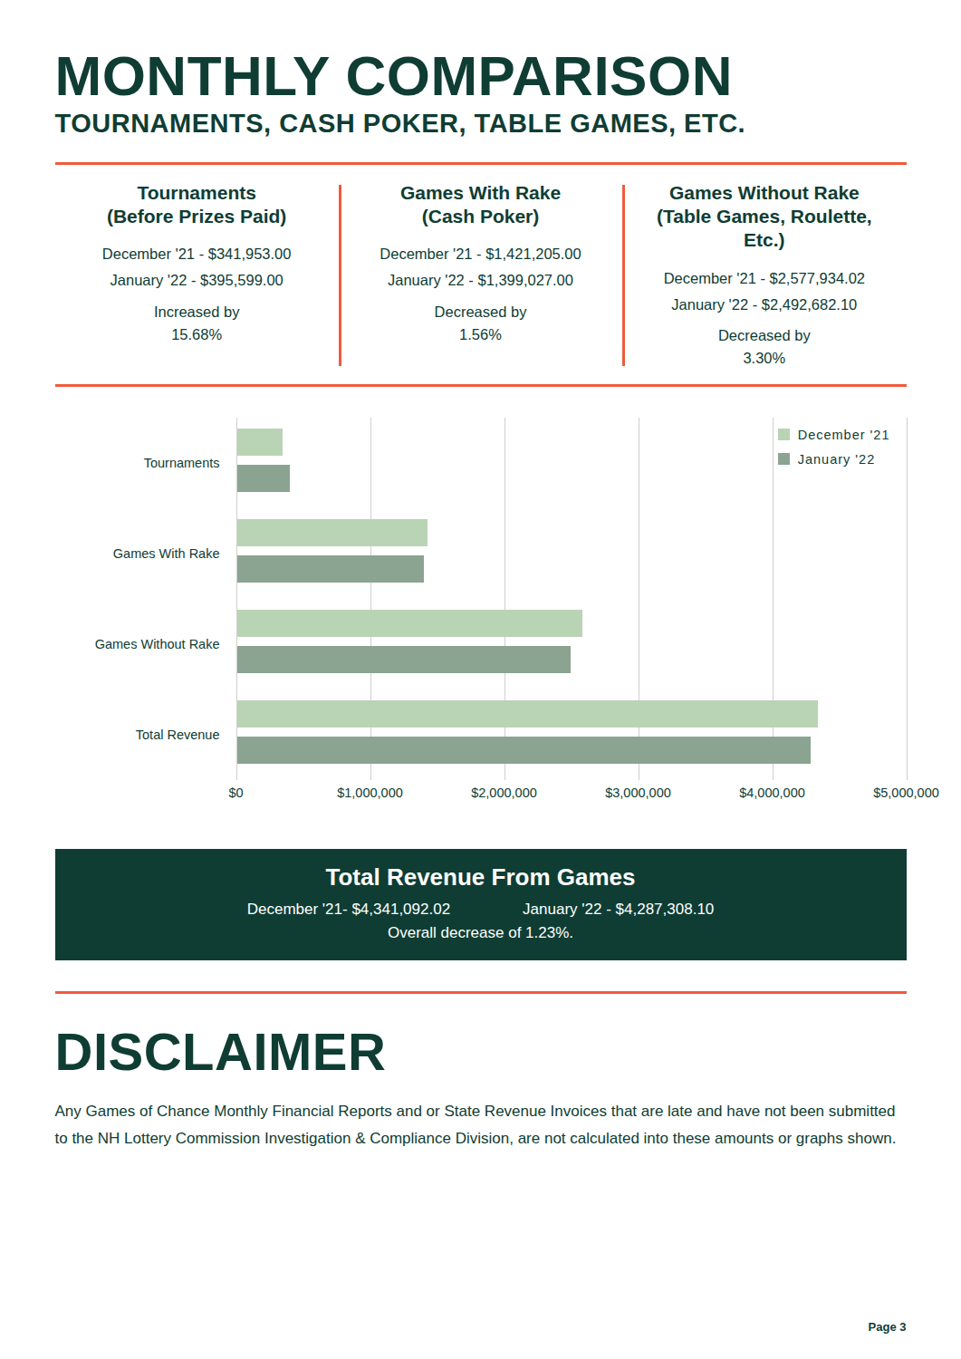Monthly Comparison
Tournaments, Cash Poker, Table Games, Etc.
Tournaments
(Before Prizes Paid)
December '21 - $341,953.00
January '22 - $395,599.00
Increased by
15.68%
Games With Rake
(Cash Poker)
December '21 - $1,421,205.00
January '22 - $1,399,027.00
Decreased by
1.56%
Games Without Rake
(Table Games, Roulette, Etc.)
December '21 - $2,577,934.02
January '22 - $2,492,682.10
Decreased by
3.30%
December '21
January '22
Tournaments
Games With Rake
Games Without Rake
Total Revenue
$0 $1,000,000 $2,000,000 $3,000,000 $4,000,000 $5,000,000
Total Revenue From Games
December '21- $4,341,092.02 January '22 - $4,287,308.10
Overall decrease of 1.23%.
Disclaimer
Any Games of Chance Monthly Financial Reports and or State Revenue Invoices that are late and have not been submitted to the NH Lottery Commission Investigation & Compliance Division, are not calculated into these amounts or graphs shown.
Page 3